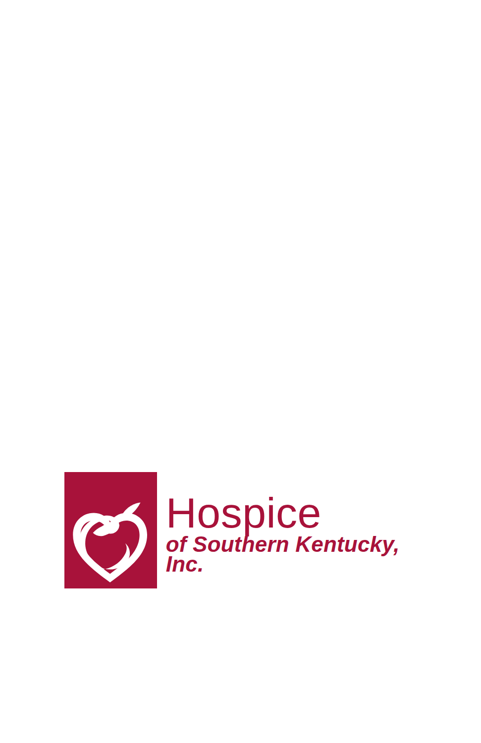Hospice
of Southern Kentucky, Inc.